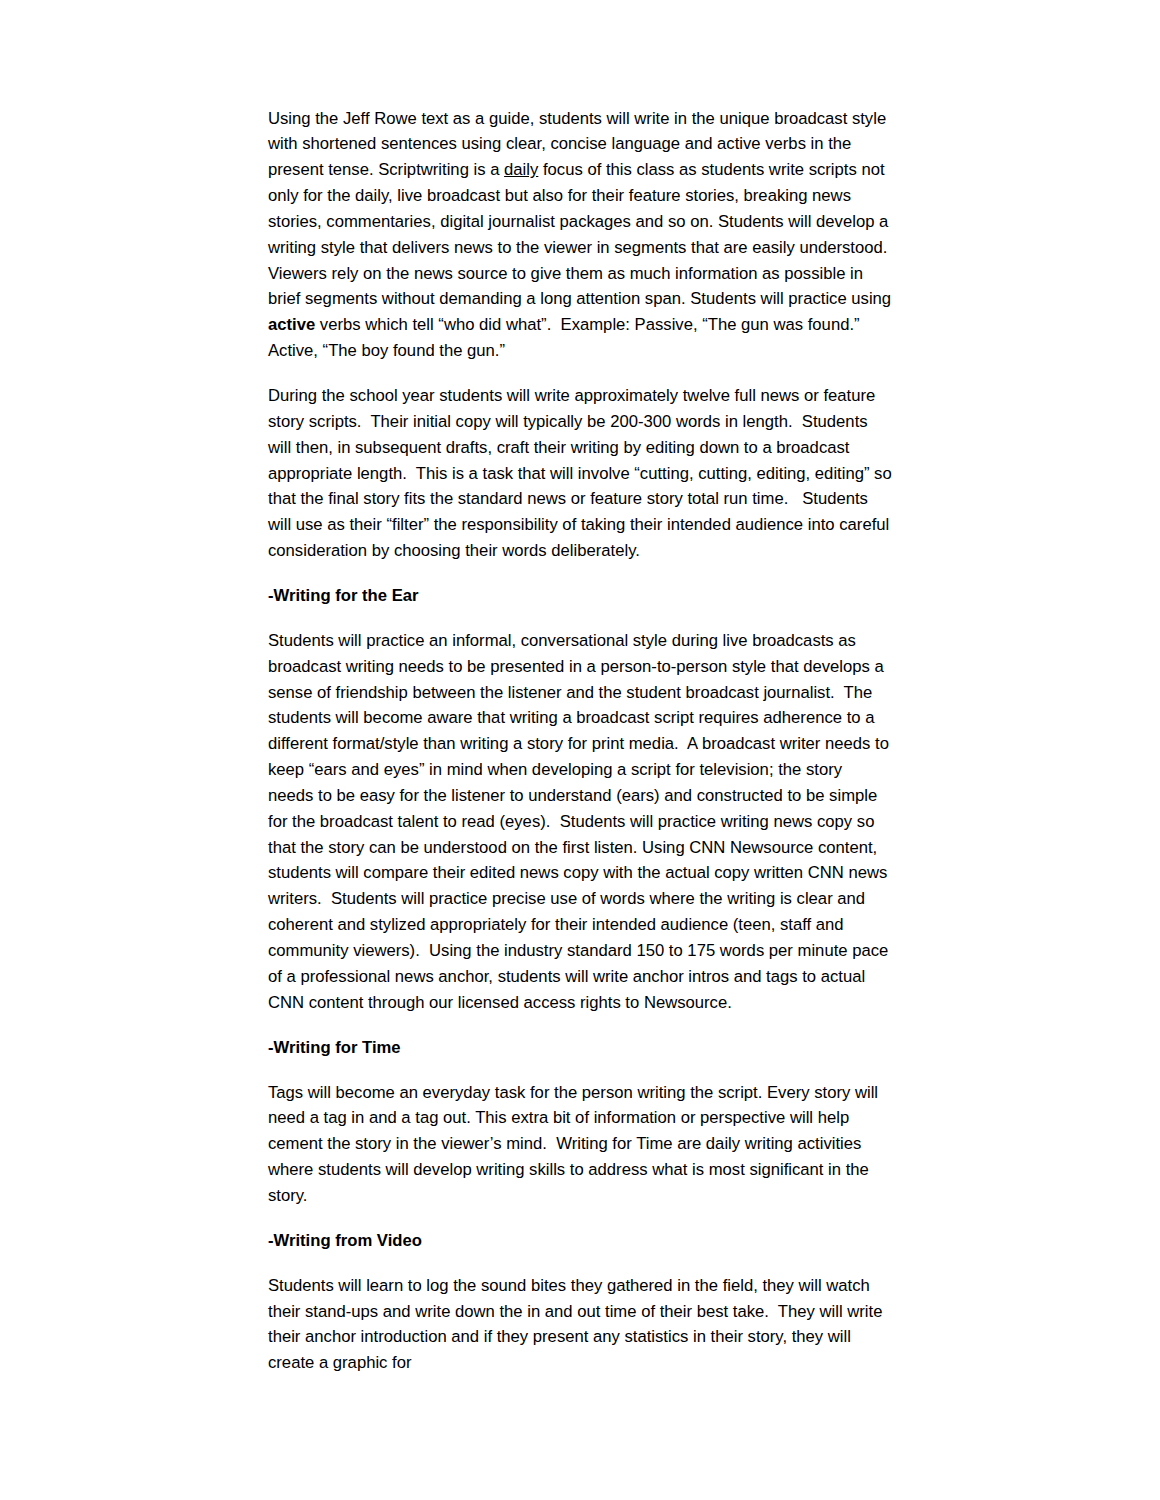Using the Jeff Rowe text as a guide, students will write in the unique broadcast style with shortened sentences using clear, concise language and active verbs in the present tense. Scriptwriting is a daily focus of this class as students write scripts not only for the daily, live broadcast but also for their feature stories, breaking news stories, commentaries, digital journalist packages and so on. Students will develop a writing style that delivers news to the viewer in segments that are easily understood. Viewers rely on the news source to give them as much information as possible in brief segments without demanding a long attention span. Students will practice using active verbs which tell “who did what”. Example: Passive, “The gun was found.” Active, “The boy found the gun.”
During the school year students will write approximately twelve full news or feature story scripts. Their initial copy will typically be 200-300 words in length. Students will then, in subsequent drafts, craft their writing by editing down to a broadcast appropriate length. This is a task that will involve “cutting, cutting, editing, editing” so that the final story fits the standard news or feature story total run time. Students will use as their “filter” the responsibility of taking their intended audience into careful consideration by choosing their words deliberately.
-Writing for the Ear
Students will practice an informal, conversational style during live broadcasts as broadcast writing needs to be presented in a person-to-person style that develops a sense of friendship between the listener and the student broadcast journalist. The students will become aware that writing a broadcast script requires adherence to a different format/style than writing a story for print media. A broadcast writer needs to keep “ears and eyes” in mind when developing a script for television; the story needs to be easy for the listener to understand (ears) and constructed to be simple for the broadcast talent to read (eyes). Students will practice writing news copy so that the story can be understood on the first listen. Using CNN Newsource content, students will compare their edited news copy with the actual copy written CNN news writers. Students will practice precise use of words where the writing is clear and coherent and stylized appropriately for their intended audience (teen, staff and community viewers). Using the industry standard 150 to 175 words per minute pace of a professional news anchor, students will write anchor intros and tags to actual CNN content through our licensed access rights to Newsource.
-Writing for Time
Tags will become an everyday task for the person writing the script. Every story will need a tag in and a tag out. This extra bit of information or perspective will help cement the story in the viewer’s mind. Writing for Time are daily writing activities where students will develop writing skills to address what is most significant in the story.
-Writing from Video
Students will learn to log the sound bites they gathered in the field, they will watch their stand-ups and write down the in and out time of their best take. They will write their anchor introduction and if they present any statistics in their story, they will create a graphic for